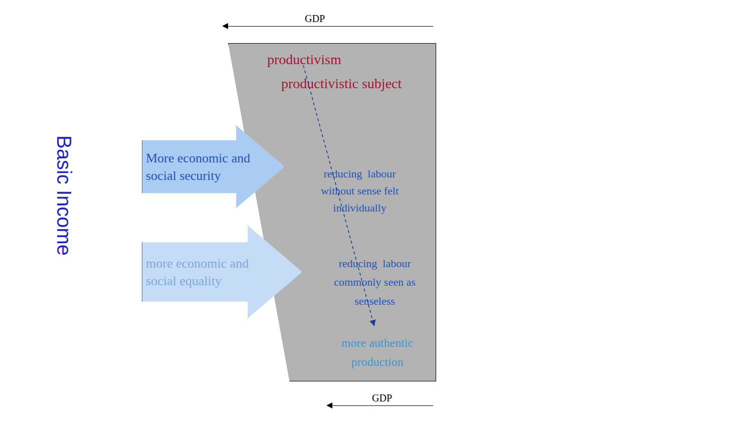GDP
Basic Income
More economic and social security
more economic and social equality
productivism
productivistic subject
reducing labour without sense felt individually
reducing labour commonly seen as senseless
more authentic production
GDP